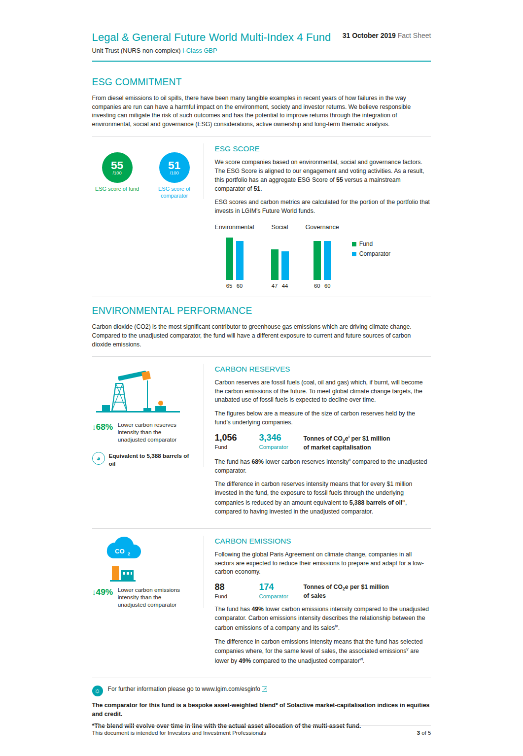Legal & General Future World Multi-Index 4 Fund
Unit Trust (NURS non-complex) I-Class GBP
31 October 2019 Fact Sheet
ESG COMMITMENT
From diesel emissions to oil spills, there have been many tangible examples in recent years of how failures in the way companies are run can have a harmful impact on the environment, society and investor returns. We believe responsible investing can mitigate the risk of such outcomes and has the potential to improve returns through the integration of environmental, social and governance (ESG) considerations, active ownership and long-term thematic analysis.
55 /100
ESG score of fund
51 /100
ESG score of comparator
ESG SCORE
We score companies based on environmental, social and governance factors. The ESG Score is aligned to our engagement and voting activities. As a result, this portfolio has an aggregate ESG Score of 55 versus a mainstream comparator of 51.
ESG scores and carbon metrics are calculated for the portion of the portfolio that invests in LGIM's Future World funds.
Environmental
6560
Social
4744
Governance
6060
Fund
Comparator
ENVIRONMENTAL PERFORMANCE
Carbon dioxide (CO2) is the most significant contributor to greenhouse gas emissions which are driving climate change. Compared to the unadjusted comparator, the fund will have a different exposure to current and future sources of carbon dioxide emissions.
↓68% Lower carbon reserves intensity than the unadjusted comparator
◕
Equivalent to 5,388 barrels of oil
CARBON RESERVES
Carbon reserves are fossil fuels (coal, oil and gas) which, if burnt, will become the carbon emissions of the future. To meet global climate change targets, the unabated use of fossil fuels is expected to decline over time.
The figures below are a measure of the size of carbon reserves held by the fund's underlying companies.
1,056
Fund
3,346
Comparator
Tonnes of CO2ei per $1 million
of market capitalisation
The fund has 68% lower carbon reserves intensityii compared to the unadjusted comparator.
The difference in carbon reserves intensity means that for every $1 million invested in the fund, the exposure to fossil fuels through the underlying companies is reduced by an amount equivalent to 5,388 barrels of oiliii, compared to having invested in the unadjusted comparator.
CO 2
↓49% Lower carbon emissions intensity than the unadjusted comparator
CARBON EMISSIONS
Following the global Paris Agreement on climate change, companies in all sectors are expected to reduce their emissions to prepare and adapt for a low-carbon economy.
88
Fund
174
Comparator
Tonnes of CO2e per $1 million
of sales
The fund has 49% lower carbon emissions intensity compared to the unadjusted comparator. Carbon emissions intensity describes the relationship between the carbon emissions of a company and its salesiv.
The difference in carbon emissions intensity means that the fund has selected companies where, for the same level of sales, the associated emissionsv are lower by 49% compared to the unadjusted comparatorvi.
☼
For further information please go to www.lgim.com/esginfo↗
The comparator for this fund is a bespoke asset-weighted blend* of Solactive market-capitalisation indices in equities and credit.
*The blend will evolve over time in line with the actual asset allocation of the multi-asset fund.
This document is intended for Investors and Investment Professionals 3 of 5